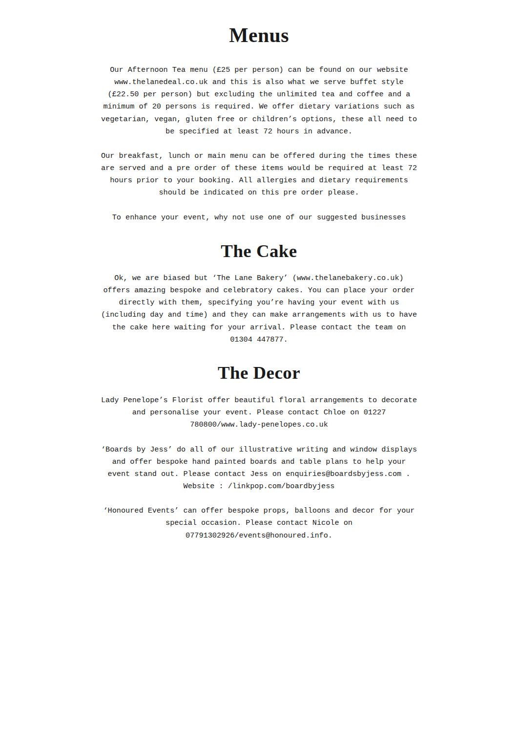Menus
Our Afternoon Tea menu (£25 per person) can be found on our website www.thelanedeal.co.uk and this is also what we serve buffet style (£22.50 per person) but excluding the unlimited tea and coffee and a minimum of 20 persons is required. We offer dietary variations such as vegetarian, vegan, gluten free or children’s options, these all need to be specified at least 72 hours in advance.
Our breakfast, lunch or main menu can be offered during the times these are served and a pre order of these items would be required at least 72 hours prior to your booking. All allergies and dietary requirements should be indicated on this pre order please.
To enhance your event, why not use one of our suggested businesses
The Cake
Ok, we are biased but ‘The Lane Bakery’ (www.thelanebakery.co.uk) offers amazing bespoke and celebratory cakes. You can place your order directly with them, specifying you’re having your event with us (including day and time) and they can make arrangements with us to have the cake here waiting for your arrival. Please contact the team on 01304 447877.
The Decor
Lady Penelope’s Florist offer beautiful floral arrangements to decorate and personalise your event. Please contact Chloe on 01227 780800/www.lady-penelopes.co.uk
‘Boards by Jess’ do all of our illustrative writing and window displays and offer bespoke hand painted boards and table plans to help your event stand out. Please contact Jess on enquiries@boardsbyjess.com . Website : /linkpop.com/boardbyjess
‘Honoured Events’ can offer bespoke props, balloons and decor for your special occasion. Please contact Nicole on 07791302926/events@honoured.info.